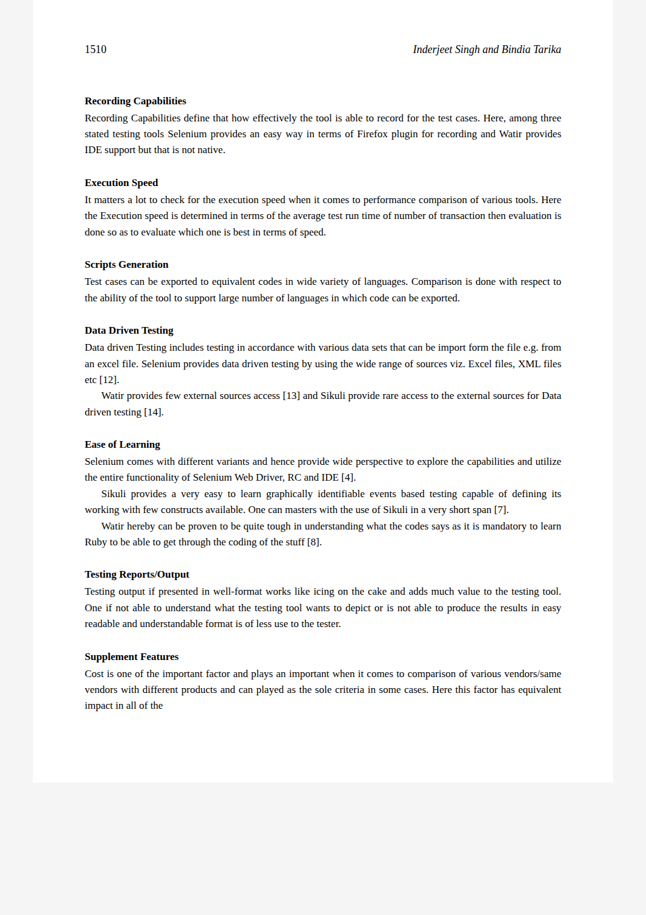1510 Inderjeet Singh and Bindia Tarika
Recording Capabilities
Recording Capabilities define that how effectively the tool is able to record for the test cases. Here, among three stated testing tools Selenium provides an easy way in terms of Firefox plugin for recording and Watir provides IDE support but that is not native.
Execution Speed
It matters a lot to check for the execution speed when it comes to performance comparison of various tools. Here the Execution speed is determined in terms of the average test run time of number of transaction then evaluation is done so as to evaluate which one is best in terms of speed.
Scripts Generation
Test cases can be exported to equivalent codes in wide variety of languages. Comparison is done with respect to the ability of the tool to support large number of languages in which code can be exported.
Data Driven Testing
Data driven Testing includes testing in accordance with various data sets that can be import form the file e.g. from an excel file. Selenium provides data driven testing by using the wide range of sources viz. Excel files, XML files etc [12].
Watir provides few external sources access [13] and Sikuli provide rare access to the external sources for Data driven testing [14].
Ease of Learning
Selenium comes with different variants and hence provide wide perspective to explore the capabilities and utilize the entire functionality of Selenium Web Driver, RC and IDE [4].
Sikuli provides a very easy to learn graphically identifiable events based testing capable of defining its working with few constructs available. One can masters with the use of Sikuli in a very short span [7].
Watir hereby can be proven to be quite tough in understanding what the codes says as it is mandatory to learn Ruby to be able to get through the coding of the stuff [8].
Testing Reports/Output
Testing output if presented in well-format works like icing on the cake and adds much value to the testing tool. One if not able to understand what the testing tool wants to depict or is not able to produce the results in easy readable and understandable format is of less use to the tester.
Supplement Features
Cost is one of the important factor and plays an important when it comes to comparison of various vendors/same vendors with different products and can played as the sole criteria in some cases. Here this factor has equivalent impact in all of the